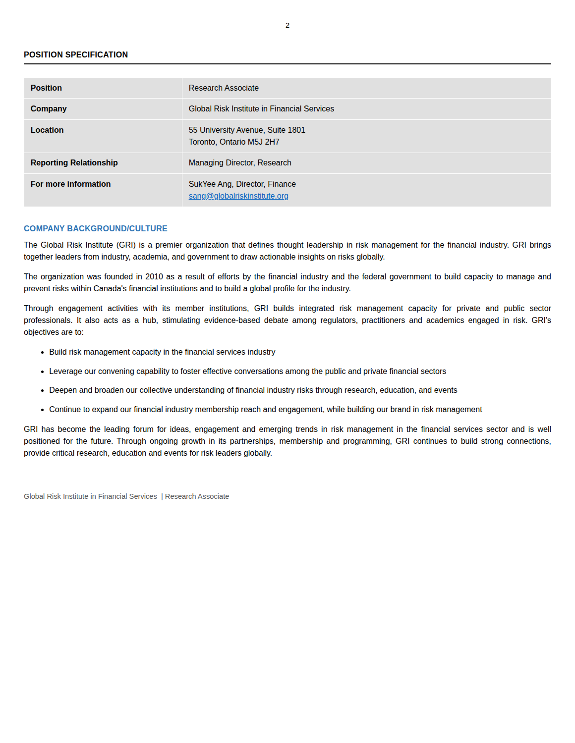2
POSITION SPECIFICATION
| Position | Research Associate |
| Company | Global Risk Institute in Financial Services |
| Location | 55 University Avenue, Suite 1801 Toronto, Ontario M5J 2H7 |
| Reporting Relationship | Managing Director, Research |
| For more information | SukYee Ang, Director, Finance sang@globalriskinstitute.org |
COMPANY BACKGROUND/CULTURE
The Global Risk Institute (GRI) is a premier organization that defines thought leadership in risk management for the financial industry. GRI brings together leaders from industry, academia, and government to draw actionable insights on risks globally.
The organization was founded in 2010 as a result of efforts by the financial industry and the federal government to build capacity to manage and prevent risks within Canada's financial institutions and to build a global profile for the industry.
Through engagement activities with its member institutions, GRI builds integrated risk management capacity for private and public sector professionals. It also acts as a hub, stimulating evidence-based debate among regulators, practitioners and academics engaged in risk. GRI's objectives are to:
Build risk management capacity in the financial services industry
Leverage our convening capability to foster effective conversations among the public and private financial sectors
Deepen and broaden our collective understanding of financial industry risks through research, education, and events
Continue to expand our financial industry membership reach and engagement, while building our brand in risk management
GRI has become the leading forum for ideas, engagement and emerging trends in risk management in the financial services sector and is well positioned for the future. Through ongoing growth in its partnerships, membership and programming, GRI continues to build strong connections, provide critical research, education and events for risk leaders globally.
Global Risk Institute in Financial Services | Research Associate